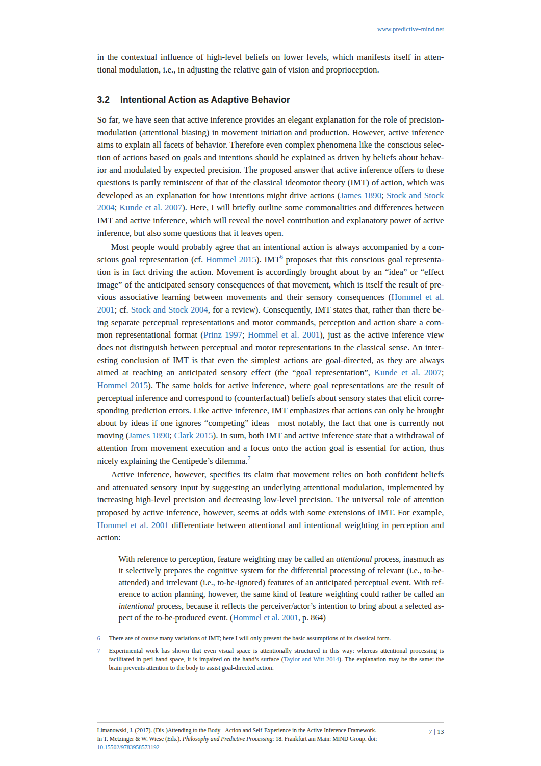www.predictive-mind.net
in the contextual influence of high-level beliefs on lower levels, which manifests itself in attentional modulation, i.e., in adjusting the relative gain of vision and proprioception.
3.2 Intentional Action as Adaptive Behavior
So far, we have seen that active inference provides an elegant explanation for the role of precision-modulation (attentional biasing) in movement initiation and production. However, active inference aims to explain all facets of behavior. Therefore even complex phenomena like the conscious selection of actions based on goals and intentions should be explained as driven by beliefs about behavior and modulated by expected precision. The proposed answer that active inference offers to these questions is partly reminiscent of that of the classical ideomotor theory (IMT) of action, which was developed as an explanation for how intentions might drive actions (James 1890; Stock and Stock 2004; Kunde et al. 2007). Here, I will briefly outline some commonalities and differences between IMT and active inference, which will reveal the novel contribution and explanatory power of active inference, but also some questions that it leaves open.
Most people would probably agree that an intentional action is always accompanied by a conscious goal representation (cf. Hommel 2015). IMT6 proposes that this conscious goal representation is in fact driving the action. Movement is accordingly brought about by an “idea” or “effect image” of the anticipated sensory consequences of that movement, which is itself the result of previous associative learning between movements and their sensory consequences (Hommel et al. 2001; cf. Stock and Stock 2004, for a review). Consequently, IMT states that, rather than there being separate perceptual representations and motor commands, perception and action share a common representational format (Prinz 1997; Hommel et al. 2001), just as the active inference view does not distinguish between perceptual and motor representations in the classical sense. An interesting conclusion of IMT is that even the simplest actions are goal-directed, as they are always aimed at reaching an anticipated sensory effect (the “goal representation”, Kunde et al. 2007; Hommel 2015). The same holds for active inference, where goal representations are the result of perceptual inference and correspond to (counterfactual) beliefs about sensory states that elicit corresponding prediction errors. Like active inference, IMT emphasizes that actions can only be brought about by ideas if one ignores “competing” ideas—most notably, the fact that one is currently not moving (James 1890; Clark 2015). In sum, both IMT and active inference state that a withdrawal of attention from movement execution and a focus onto the action goal is essential for action, thus nicely explaining the Centipede’s dilemma.7
Active inference, however, specifies its claim that movement relies on both confident beliefs and attenuated sensory input by suggesting an underlying attentional modulation, implemented by increasing high-level precision and decreasing low-level precision. The universal role of attention proposed by active inference, however, seems at odds with some extensions of IMT. For example, Hommel et al. 2001 differentiate between attentional and intentional weighting in perception and action:
With reference to perception, feature weighting may be called an attentional process, inasmuch as it selectively prepares the cognitive system for the differential processing of relevant (i.e., to-be-attended) and irrelevant (i.e., to-be-ignored) features of an anticipated perceptual event. With reference to action planning, however, the same kind of feature weighting could rather be called an intentional process, because it reflects the perceiver/actor’s intention to bring about a selected aspect of the to-be-produced event. (Hommel et al. 2001, p. 864)
6
There are of course many variations of IMT; here I will only present the basic assumptions of its classical form.
7
Experimental work has shown that even visual space is attentionally structured in this way: whereas attentional processing is facilitated in peri-hand space, it is impaired on the hand’s surface (Taylor and Witt 2014). The explanation may be the same: the brain prevents attention to the body to assist goal-directed action.
Limanowski, J. (2017). (Dis-)Attending to the Body - Action and Self-Experience in the Active Inference Framework.
In T. Metzinger & W. Wiese (Eds.). Philosophy and Predictive Processing: 18. Frankfurt am Main: MIND Group. doi: 10.15502/9783958573192
7 | 13